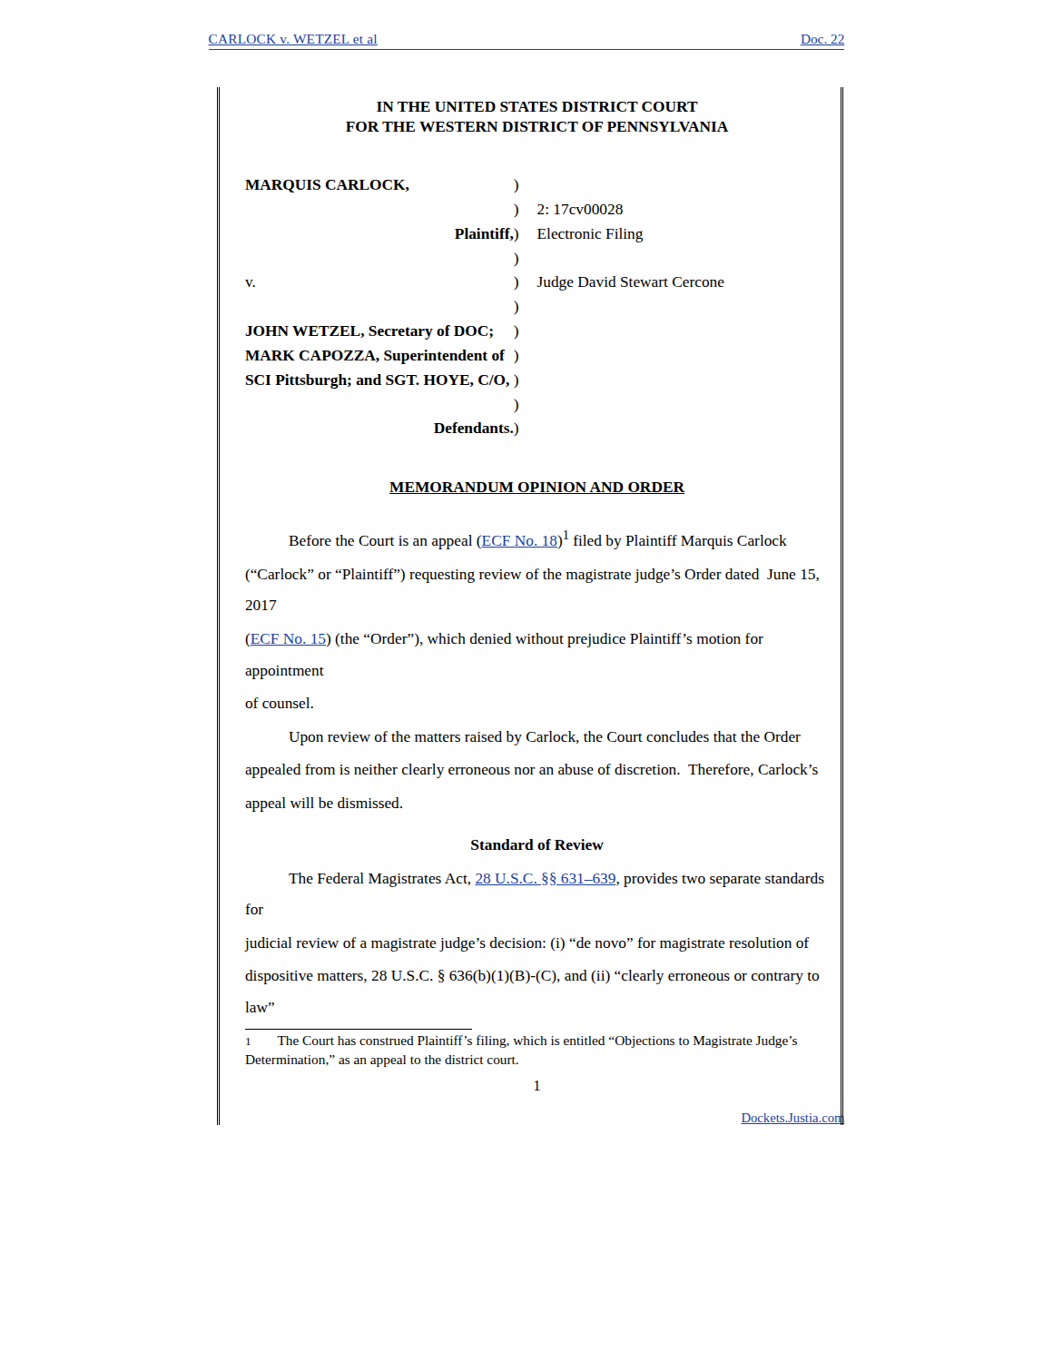CARLOCK v. WETZEL et al Doc. 22
IN THE UNITED STATES DISTRICT COURT
FOR THE WESTERN DISTRICT OF PENNSYLVANIA
| MARQUIS CARLOCK, | ) | |
| | ) | 2: 17cv00028 |
| Plaintiff, | ) | Electronic Filing |
| | ) | |
| v. | ) | Judge David Stewart Cercone |
| | ) | |
| JOHN WETZEL, Secretary of DOC; | ) | |
| MARK CAPOZZA, Superintendent of | ) | |
| SCI Pittsburgh; and SGT. HOYE, C/O, | ) | |
| | ) | |
| Defendants. | ) | |
MEMORANDUM OPINION AND ORDER
Before the Court is an appeal (ECF No. 18)1 filed by Plaintiff Marquis Carlock
(“Carlock” or “Plaintiff”) requesting review of the magistrate judge’s Order dated June 15, 2017
(ECF No. 15) (the “Order”), which denied without prejudice Plaintiff’s motion for appointment
of counsel.
Upon review of the matters raised by Carlock, the Court concludes that the Order
appealed from is neither clearly erroneous nor an abuse of discretion. Therefore, Carlock’s
appeal will be dismissed.
Standard of Review
The Federal Magistrates Act, 28 U.S.C. §§ 631–639, provides two separate standards for
judicial review of a magistrate judge’s decision: (i) “de novo” for magistrate resolution of
dispositive matters, 28 U.S.C. § 636(b)(1)(B)-(C), and (ii) “clearly erroneous or contrary to law”
1 The Court has construed Plaintiff’s filing, which is entitled “Objections to Magistrate Judge’s Determination,” as an appeal to the district court.
1
Dockets.Justia.com